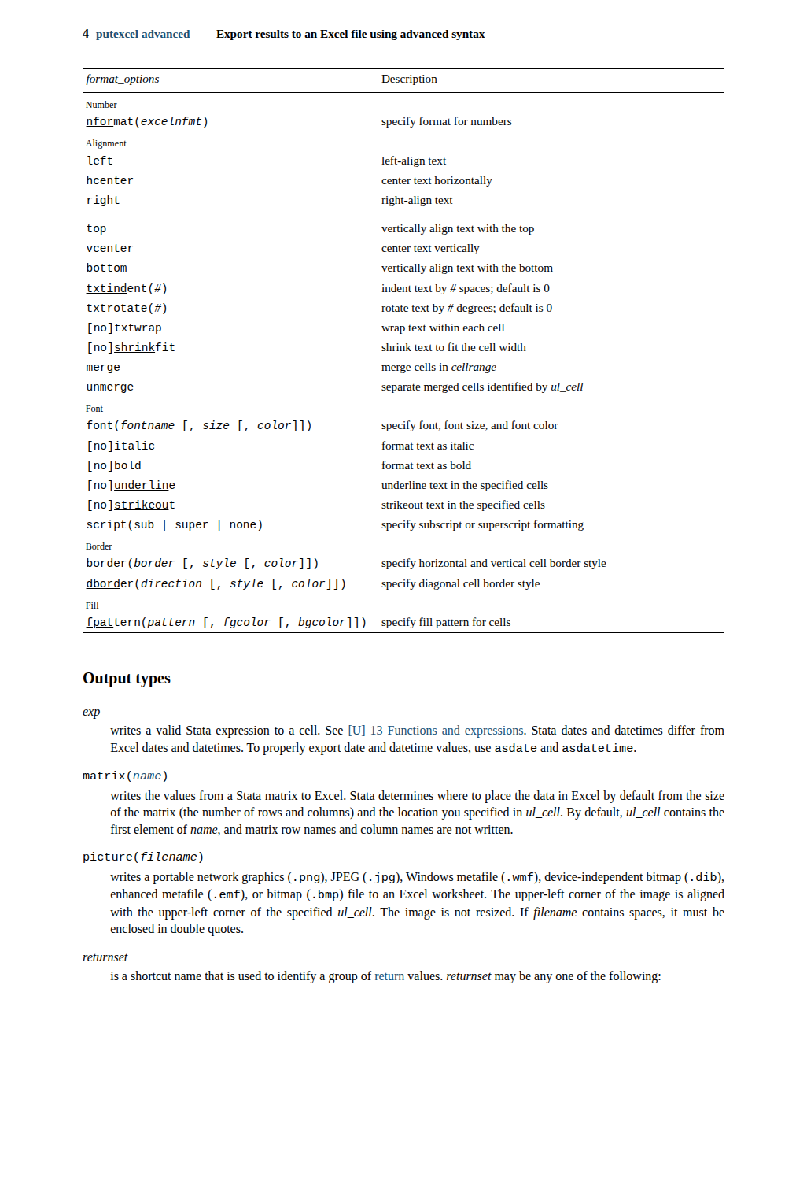4 putexcel advanced — Export results to an Excel file using advanced syntax
| format_options | Description |
| Number |
| nfor mat( excelnfmt ) | specify format for numbers |
| Alignment |
| left | left-align text |
| hcenter | center text horizontally |
| right | right-align text |
| top | vertically align text with the top |
| vcenter | center text vertically |
| bottom | vertically align text with the bottom |
| txtind ent( # ) | indent text by # spaces; default is 0 |
| txtrot ate( # ) | rotate text by # degrees; default is 0 |
| [ no ] txtwrap | wrap text within each cell |
| [ no ] shrink fit | shrink text to fit the cell width |
| merge | merge cells in cellrange |
| unmerge | separate merged cells identified by ul_cell |
| Font |
| font( fontname [ , size [ , color ] ] ) | specify font, font size, and font color |
| [ no ] italic | format text as italic |
| [ no ] bold | format text as bold |
| [ no ] underlin e | underline text in the specified cells |
| [ no ] strikeou t | strikeout text in the specified cells |
| script(sub / super / none) | specify subscript or superscript formatting |
| Border |
| bord er( border [ , style [ , color ] ] ) | specify horizontal and vertical cell border style |
| dbord er( direction [ , style [ , color ] ] ) | specify diagonal cell border style |
| Fill |
| fpat tern( pattern [ , fgcolor [ , bgcolor ] ] ) | specify fill pattern for cells |
Output types
exp
writes a valid Stata expression to a cell. See [U] 13 Functions and expressions. Stata dates and datetimes differ from Excel dates and datetimes. To properly export date and datetime values, use asdate and asdatetime.
matrix(name)
writes the values from a Stata matrix to Excel. Stata determines where to place the data in Excel by default from the size of the matrix (the number of rows and columns) and the location you specified in ul_cell. By default, ul_cell contains the first element of name, and matrix row names and column names are not written.
picture(filename)
writes a portable network graphics (.png), JPEG (.jpg), Windows metafile (.wmf), device-independent bitmap (.dib), enhanced metafile (.emf), or bitmap (.bmp) file to an Excel worksheet. The upper-left corner of the image is aligned with the upper-left corner of the specified ul_cell. The image is not resized. If filename contains spaces, it must be enclosed in double quotes.
returnset
is a shortcut name that is used to identify a group of return values. returnset may be any one of the following: